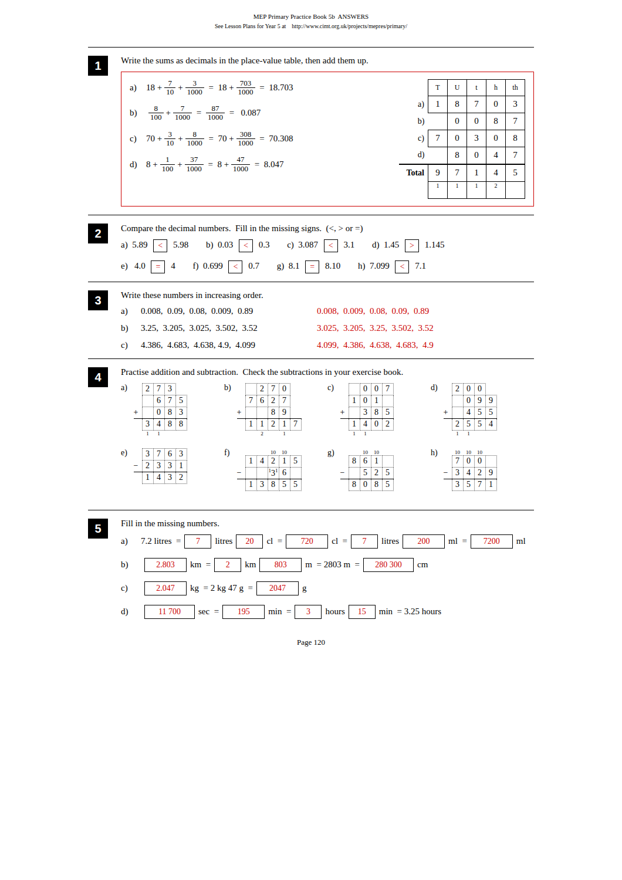MEP Primary Practice Book 5b ANSWERS
See Lesson Plans for Year 5 at http://www.cimt.org.uk/projects/mepres/primary/
1
Write the sums as decimals in the place-value table, then add them up.
a) 18 + 710 + 31000 = 18 + 7031000 = 18.703
b) 8100 + 71000 = 871000 = 0.087
c) 70 + 310 + 81000 = 70 + 3081000 = 70.308
d) 8 + 1100 + 371000 = 8 + 471000 = 8.047
| | T | U | t | h | th |
| a) | 1 | 8 | 7 | 0 | 3 |
| b) | | 0 | 0 | 8 | 7 |
| c) | 7 | 0 | 3 | 0 | 8 |
| d) | | 8 | 0 | 4 | 7 |
| Total | 9 | 7 | 1 | 4 | 5 |
| | 1 | 1 | 1 | 2 | |
2
Compare the decimal numbers. Fill in the missing signs. (<, > or =)
a) 5.89 < 5.98 b) 0.03 < 0.3 c) 3.087 < 3.1 d) 1.45 > 1.145
e) 4.0 = 4 f) 0.699 < 0.7 g) 8.1 = 8.10 h) 7.099 < 7.1
3
Write these numbers in increasing order.
a) 0.008, 0.09, 0.08, 0.009, 0.89 0.008, 0.009, 0.08, 0.09, 0.89
b) 3.25, 3.205, 3.025, 3.502, 3.52 3.025, 3.205, 3.25, 3.502, 3.52
c) 4.386, 4.683, 4.638, 4.9, 4.099 4.099, 4.386, 4.638, 4.683, 4.9
4
Practise addition and subtraction. Check the subtractions in your exercise book.
a)
| | 2 | 7 | 3 |
| | | 6 | 7 | 5 |
| + | | 0 | 8 | 3 |
| | 3 | 4 | 8 | 8 |
| | 1 | 1 | | |
b)
| | | 2 | 7 | 0 |
| | 7 | 6 | 2 | 7 |
| + | | | 8 | 9 |
| | 1 | 1 | 2 | 1 | 7 |
| | | 2 | | 1 |
c)
| | | 0 | 0 | 7 |
| | 1 | 0 | 1 | |
| + | | 3 | 8 | 5 |
| | 1 | 4 | 0 | 2 |
| | 1 | 1 | | |
d)
| | 2 | 0 | 0 |
| | | 0 | 9 | 9 |
| + | | 4 | 5 | 5 |
| | 2 | 5 | 5 | 4 |
| | 1 | 1 | | |
e)
| | 3 | 7 | 6 | 3 |
| − | 2 | 3 | 3 | 1 |
| | 1 | 4 | 3 | 2 |
f)
| | | | 10 | 10 | |
| | 1 | 4 | 2 | 1 | 5 |
| − | | | 1 3 1 | 6 | |
| | 1 | 3 | 8 | 5 | 5 |
g)
| | | 10 | 10 | |
| | 8 | 6 | 1 | |
| − | | 5 | 2 | 5 |
| | 8 | 0 | 8 | 5 |
h)
| | 10 | 10 | 10 | |
| | 7 | 0 | 0 | |
| − | 3 | 4 | 2 | 9 |
| | 3 | 5 | 7 | 1 |
5
Fill in the missing numbers.
a) 7.2 litres = 7 litres 20 cl = 720 cl = 7 litres 200 ml = 7200 ml
b) 2.803 km = 2 km 803 m = 2803 m = 280 300 cm
c) 2.047 kg = 2 kg 47 g = 2047 g
d) 11 700 sec = 195 min = 3 hours 15 min = 3.25 hours
Page 120